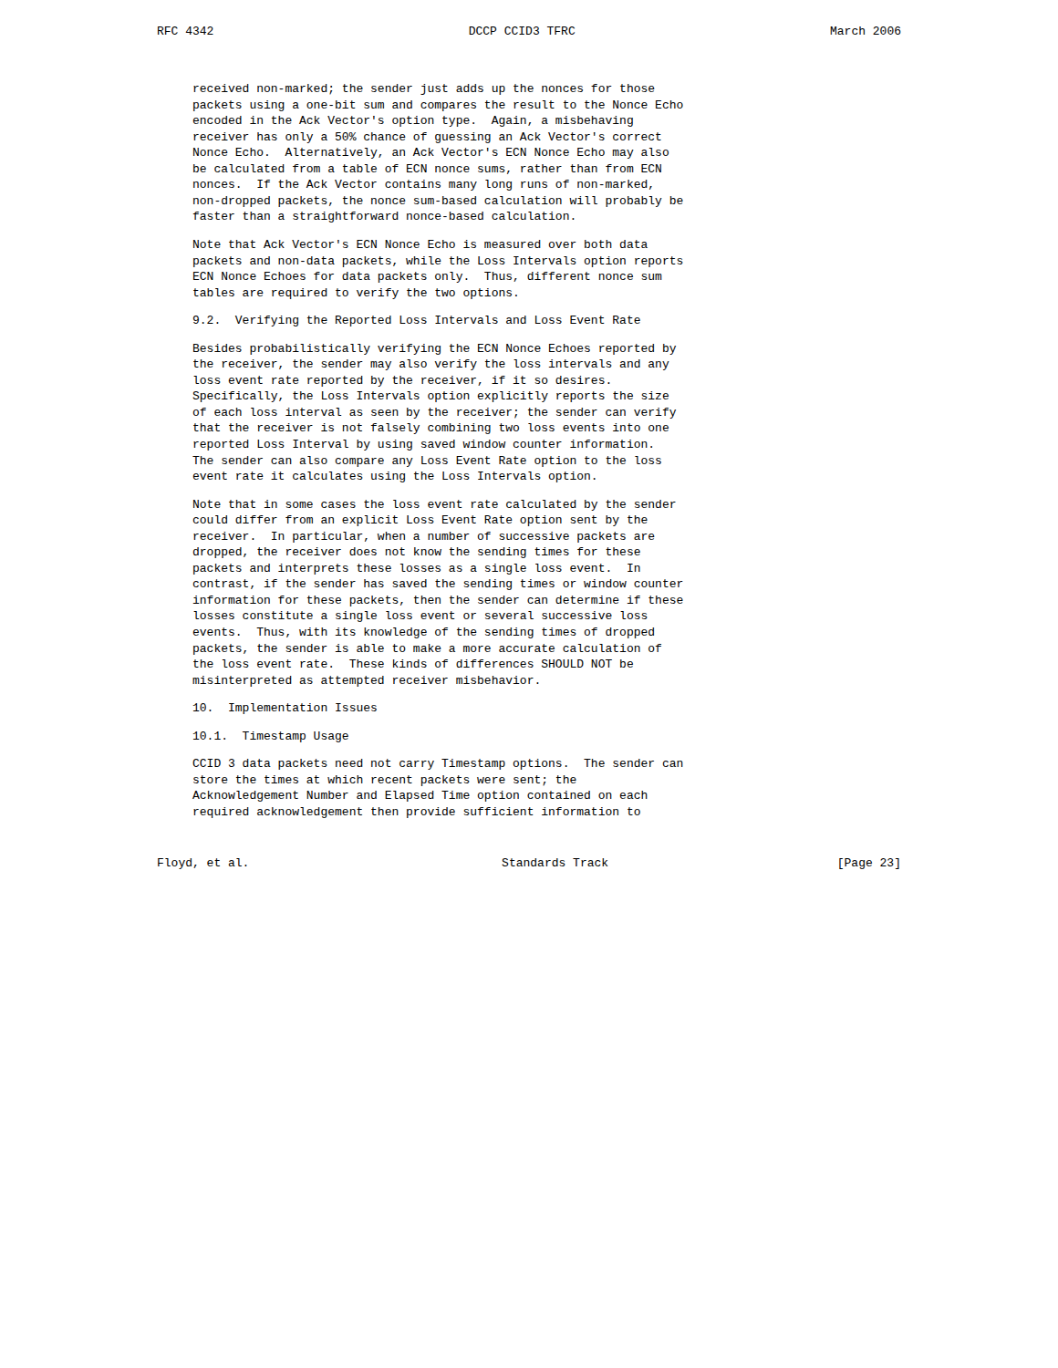RFC 4342 DCCP CCID3 TFRC March 2006
received non-marked; the sender just adds up the nonces for those packets using a one-bit sum and compares the result to the Nonce Echo encoded in the Ack Vector's option type. Again, a misbehaving receiver has only a 50% chance of guessing an Ack Vector's correct Nonce Echo. Alternatively, an Ack Vector's ECN Nonce Echo may also be calculated from a table of ECN nonce sums, rather than from ECN nonces. If the Ack Vector contains many long runs of non-marked, non-dropped packets, the nonce sum-based calculation will probably be faster than a straightforward nonce-based calculation.
Note that Ack Vector's ECN Nonce Echo is measured over both data packets and non-data packets, while the Loss Intervals option reports ECN Nonce Echoes for data packets only. Thus, different nonce sum tables are required to verify the two options.
9.2. Verifying the Reported Loss Intervals and Loss Event Rate
Besides probabilistically verifying the ECN Nonce Echoes reported by the receiver, the sender may also verify the loss intervals and any loss event rate reported by the receiver, if it so desires. Specifically, the Loss Intervals option explicitly reports the size of each loss interval as seen by the receiver; the sender can verify that the receiver is not falsely combining two loss events into one reported Loss Interval by using saved window counter information. The sender can also compare any Loss Event Rate option to the loss event rate it calculates using the Loss Intervals option.
Note that in some cases the loss event rate calculated by the sender could differ from an explicit Loss Event Rate option sent by the receiver. In particular, when a number of successive packets are dropped, the receiver does not know the sending times for these packets and interprets these losses as a single loss event. In contrast, if the sender has saved the sending times or window counter information for these packets, then the sender can determine if these losses constitute a single loss event or several successive loss events. Thus, with its knowledge of the sending times of dropped packets, the sender is able to make a more accurate calculation of the loss event rate. These kinds of differences SHOULD NOT be misinterpreted as attempted receiver misbehavior.
10. Implementation Issues
10.1. Timestamp Usage
CCID 3 data packets need not carry Timestamp options. The sender can store the times at which recent packets were sent; the Acknowledgement Number and Elapsed Time option contained on each required acknowledgement then provide sufficient information to
Floyd, et al. Standards Track [Page 23]